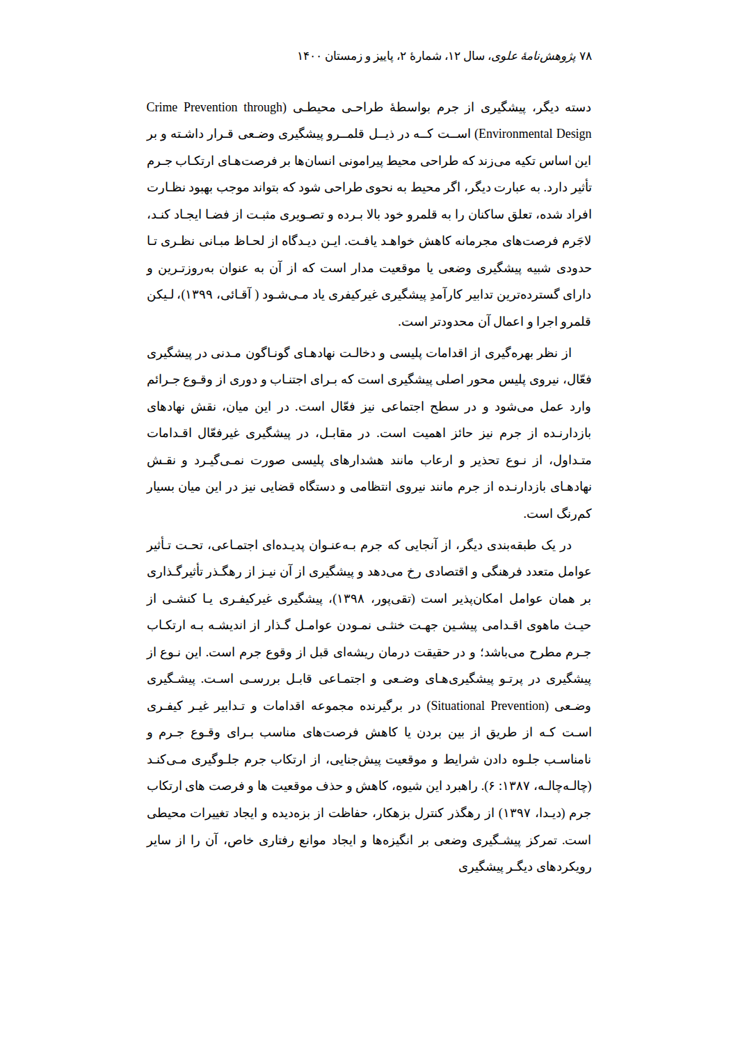۷۸ پژوهش‌نامهٔ علوی، سال ۱۲، شمارهٔ ۲، پاییز و زمستان ۱۴۰۰
دسته دیگر، پیشگیری از جرم بواسطهٔ طراحـی محیطـی (Crime Prevention through Environmental Design) اســت کــه در ذیــل قلمــرو پیشگیری وضـعی قـرار داشـته و بر این اساس تکیه می‌زند که طراحی محیط پیرامونی انسان‌ها بر فرصت‌هـای ارتکـاب جـرم تأثیر دارد. به عبارت دیگر، اگر محیط به نحوی طراحی شود که بتواند موجب بهبود نظـارت افراد شده، تعلق ساکنان را به قلمرو خود بالا بـرده و تصـویری مثبـت از فضـا ایجـاد کنـد، لاجَرم فرصت‌های مجرمانه کاهش خواهـد یافـت. ایـن دیـدگاه از لحـاظ مبـانی نظـری تـا حدودی شبیه پیشگیری وضعی یا موقعیت مدار است که از آن به عنوان به‌روزتـرین و دارای گسترده‌ترین تدابیر کارآمدِ پیشگیری غیرکیفری یاد مـی‌شـود ( آقـائی، ۱۳۹۹)، لـیکن قلمرو اجرا و اعمال آن محدودتر است.
از نظر بهره‌گیری از اقدامات پلیسی و دخالـت نهادهـای گونـاگون مـدنی در پیشگیری فعّال، نیروی پلیس محور اصلی پیشگیری است که بـرای اجتنـاب و دوری از وقـوع جـرائم وارد عمل می‌شود و در سطح اجتماعی نیز فعّال است. در این میان، نقش نهادهای بازدارنـده از جرم نیز حائز اهمیت است. در مقابـل، در پیشگیری غیرفعّال اقـدامات متـداول، از نـوع تحذیر و ارعاب مانند هشدارهای پلیسی صورت نمـی‌گیـرد و نقـش نهادهـای بازدارنـده از جرم مانند نیروی انتظامی و دستگاه قضایی نیز در این میان بسیار کم‌رنگ است.
در یک طبقه‌بندی دیگر، از آنجایی که جرم بـه‌عنـوان پدیـده‌ای اجتمـاعی، تحـت تـأثیر عوامل متعدد فرهنگی و اقتصادی رخ می‌دهد و پیشگیری از آن نیـز از رهگـذر تأثیرگـذاری بر همان عوامل امکان‌پذیر است (تقی‌پور، ۱۳۹۸)، پیشگیری غیرکیفـری یـا کنشـی از حیـث ماهوی اقـدامی پیشـین جهـت خنثـی نمـودن عوامـل گـذار از اندیشـه بـه ارتکـاب جـرم مطرح می‌باشد؛ و در حقیقت درمان ریشه‌ای قبل از وقوع جرم است. این نـوع از پیشگیری در پرتـو پیشگیری‌هـای وضـعی و اجتمـاعی قابـل بررسـی اسـت. پیشـگیری وضـعی (Situational Prevention) در برگیرنده مجموعه اقدامات و تـدابیر غیـر کیفـری اسـت کـه از طریق از بین بردن یا کاهش فرصت‌های مناسب بـرای وقـوع جـرم و نامناسـب جلـوه دادن شرایط و موقعیت پیش‌جنایی، از ارتکاب جرم جلـوگیری مـی‌کنـد (چالـه‌چالـه، ۱۳۸۷: ۶). راهبرد این شیوه، کاهش و حذف موقعیت ها و فرصت های ارتکاب جرم (دیـدا، ۱۳۹۷) از رهگذر کنترل بزهکار، حفاظت از بزه‌دیده و ایجاد تغییرات محیطی است. تمرکز پیشـگیری وضعی بر انگیزه‌ها و ایجاد موانع رفتاری خاص، آن را از سایر رویکردهای دیگـر پیشگیری